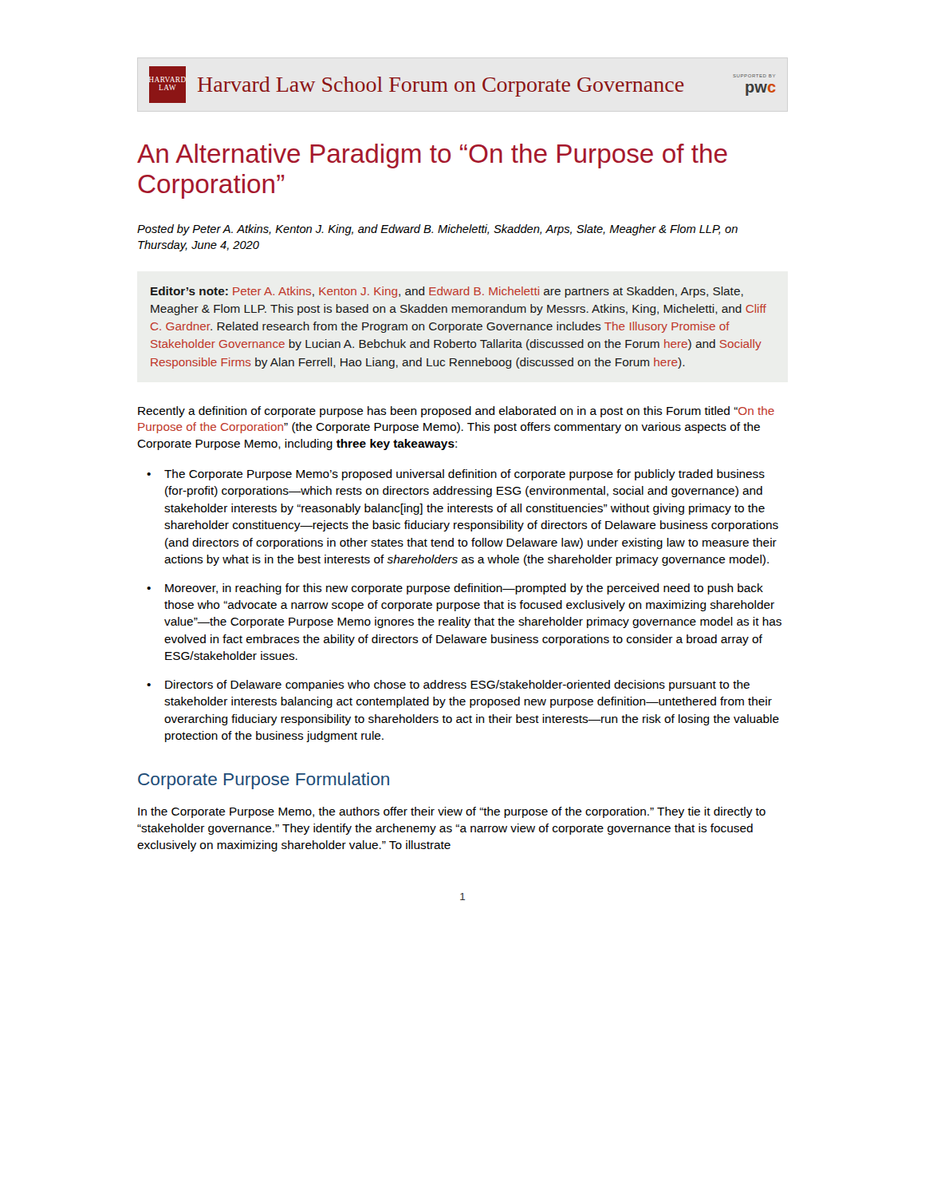HARVARD
LAW
Harvard Law School Forum on Corporate Governance
Supported by
pwc
An Alternative Paradigm to “On the Purpose of the Corporation”
Posted by Peter A. Atkins, Kenton J. King, and Edward B. Micheletti, Skadden, Arps, Slate, Meagher & Flom LLP, on Thursday, June 4, 2020
Editor’s note: Peter A. Atkins, Kenton J. King, and Edward B. Micheletti are partners at Skadden, Arps, Slate, Meagher & Flom LLP. This post is based on a Skadden memorandum by Messrs. Atkins, King, Micheletti, and Cliff C. Gardner. Related research from the Program on Corporate Governance includes The Illusory Promise of Stakeholder Governance by Lucian A. Bebchuk and Roberto Tallarita (discussed on the Forum here) and Socially Responsible Firms by Alan Ferrell, Hao Liang, and Luc Renneboog (discussed on the Forum here).
Recently a definition of corporate purpose has been proposed and elaborated on in a post on this Forum titled “On the Purpose of the Corporation” (the Corporate Purpose Memo). This post offers commentary on various aspects of the Corporate Purpose Memo, including three key takeaways:
The Corporate Purpose Memo’s proposed universal definition of corporate purpose for publicly traded business (for-profit) corporations—which rests on directors addressing ESG (environmental, social and governance) and stakeholder interests by “reasonably balanc[ing] the interests of all constituencies” without giving primacy to the shareholder constituency—rejects the basic fiduciary responsibility of directors of Delaware business corporations (and directors of corporations in other states that tend to follow Delaware law) under existing law to measure their actions by what is in the best interests of shareholders as a whole (the shareholder primacy governance model).
Moreover, in reaching for this new corporate purpose definition—prompted by the perceived need to push back those who “advocate a narrow scope of corporate purpose that is focused exclusively on maximizing shareholder value”—the Corporate Purpose Memo ignores the reality that the shareholder primacy governance model as it has evolved in fact embraces the ability of directors of Delaware business corporations to consider a broad array of ESG/stakeholder issues.
Directors of Delaware companies who chose to address ESG/stakeholder-oriented decisions pursuant to the stakeholder interests balancing act contemplated by the proposed new purpose definition—untethered from their overarching fiduciary responsibility to shareholders to act in their best interests—run the risk of losing the valuable protection of the business judgment rule.
Corporate Purpose Formulation
In the Corporate Purpose Memo, the authors offer their view of “the purpose of the corporation.” They tie it directly to “stakeholder governance.” They identify the archenemy as “a narrow view of corporate governance that is focused exclusively on maximizing shareholder value.” To illustrate
1